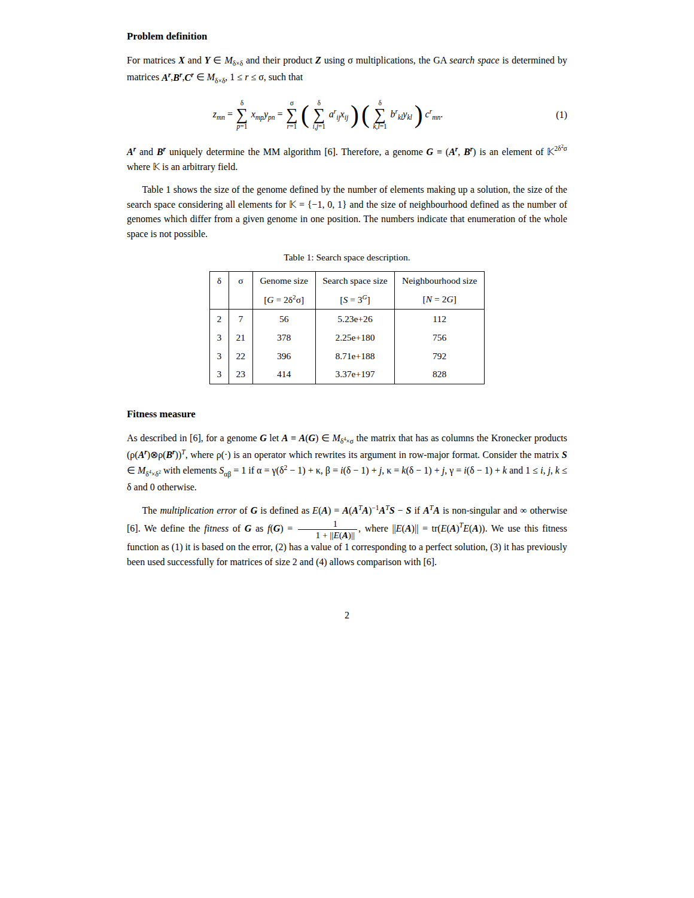Problem definition
For matrices X and Y ∈ Mδ×δ and their product Z using σ multiplications, the GA search space is determined by matrices Ar,Br,Cr ∈ Mδ×δ, 1 ≤ r ≤ σ, such that
zmn = δ∑p=1 xmpypn = σ∑r=1 ( δ∑i,j=1 arijxij ) ( δ∑k,l=1 brklykl ) crmn.
(1)
Ar and Br uniquely determine the MM algorithm [6]. Therefore, a genome G ≡ (Ar, Br) is an element of 𝕂2δ2σ where 𝕂 is an arbitrary field.
Table 1 shows the size of the genome defined by the number of elements making up a solution, the size of the search space considering all elements for 𝕂 = {−1, 0, 1} and the size of neighbourhood defined as the number of genomes which differ from a given genome in one position. The numbers indicate that enumeration of the whole space is not possible.
Table 1: Search space description.
| δ | σ | Genome size | Search space size | Neighbourhood size |
| --- | --- | --- | --- | --- |
| | | [ G = 2δ 2 σ] | [ S = 3 G ] | [ N = 2 G ] |
| 2 | 7 | 56 | 5.23e+26 | 112 |
| 3 | 21 | 378 | 2.25e+180 | 756 |
| 3 | 22 | 396 | 8.71e+188 | 792 |
| 3 | 23 | 414 | 3.37e+197 | 828 |
Fitness measure
As described in [6], for a genome G let A ≡ A(G) ∈ Mδ4×σ the matrix that has as columns the Kronecker products (ρ(Ar)⊗ρ(Br))T, where ρ(·) is an operator which rewrites its argument in row-major format. Consider the matrix S ∈ Mδ4×δ2 with elements Sαβ = 1 if α = γ(δ2 − 1) + κ, β = i(δ − 1) + j, κ = k(δ − 1) + j, γ = i(δ − 1) + k and 1 ≤ i, j, k ≤ δ and 0 otherwise.
The multiplication error of G is defined as E(A) = A(ATA)−1ATS − S if ATA is non-singular and ∞ otherwise [6]. We define the fitness of G as f(G) = 11 + ||E(A)||, where ||E(A)|| = tr(E(A)TE(A)). We use this fitness function as (1) it is based on the error, (2) has a value of 1 corresponding to a perfect solution, (3) it has previously been used successfully for matrices of size 2 and (4) allows comparison with [6].
2